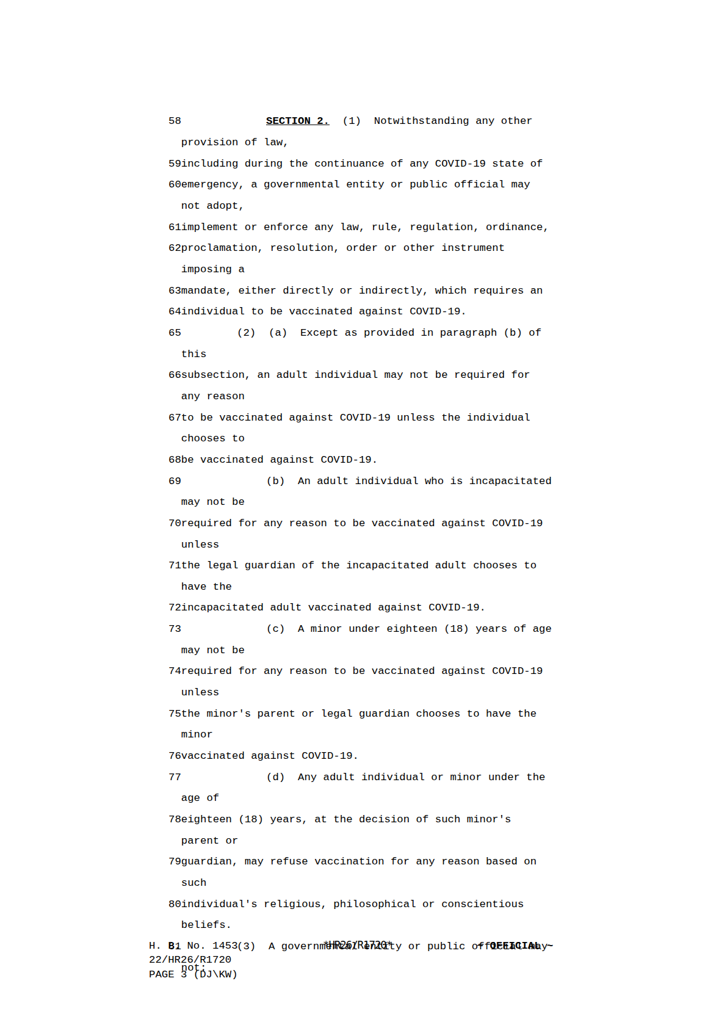| 58 | SECTION 2. (1) Notwithstanding any other provision of law, |
| 59 | including during the continuance of any COVID-19 state of |
| 60 | emergency, a governmental entity or public official may not adopt, |
| 61 | implement or enforce any law, rule, regulation, ordinance, |
| 62 | proclamation, resolution, order or other instrument imposing a |
| 63 | mandate, either directly or indirectly, which requires an |
| 64 | individual to be vaccinated against COVID-19. |
| 65 | (2) (a) Except as provided in paragraph (b) of this |
| 66 | subsection, an adult individual may not be required for any reason |
| 67 | to be vaccinated against COVID-19 unless the individual chooses to |
| 68 | be vaccinated against COVID-19. |
| 69 | (b) An adult individual who is incapacitated may not be |
| 70 | required for any reason to be vaccinated against COVID-19 unless |
| 71 | the legal guardian of the incapacitated adult chooses to have the |
| 72 | incapacitated adult vaccinated against COVID-19. |
| 73 | (c) A minor under eighteen (18) years of age may not be |
| 74 | required for any reason to be vaccinated against COVID-19 unless |
| 75 | the minor's parent or legal guardian chooses to have the minor |
| 76 | vaccinated against COVID-19. |
| 77 | (d) Any adult individual or minor under the age of |
| 78 | eighteen (18) years, at the decision of such minor's parent or |
| 79 | guardian, may refuse vaccination for any reason based on such |
| 80 | individual's religious, philosophical or conscientious beliefs. |
| 81 | (3) A governmental entity or public official may not: |
H. B. No. 1453 *HR26/R1720* ~ OFFICIAL ~
22/HR26/R1720
PAGE 3 (DJ\KW)